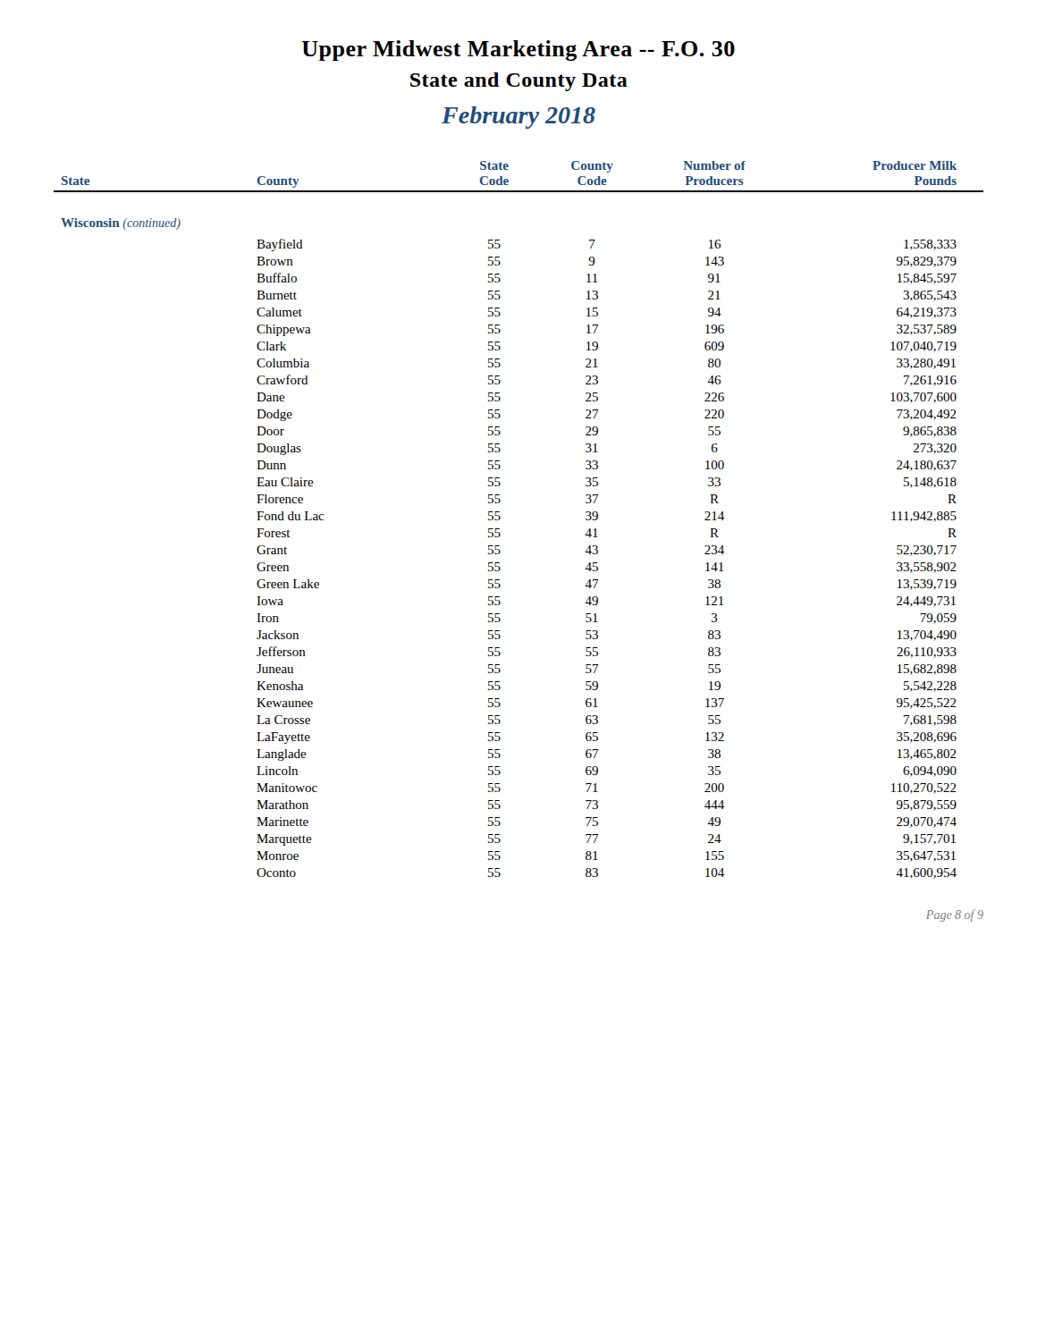Upper Midwest Marketing Area -- F.O. 30
State and County Data
February 2018
| | | State | County | Number of | Producer Milk |
| --- | --- | --- | --- | --- | --- |
| State | County | Code | Code | Producers | Pounds |
| Wisconsin (continued) | |
| | Bayfield | 55 | 7 | 16 | 1,558,333 |
| | Brown | 55 | 9 | 143 | 95,829,379 |
| | Buffalo | 55 | 11 | 91 | 15,845,597 |
| | Burnett | 55 | 13 | 21 | 3,865,543 |
| | Calumet | 55 | 15 | 94 | 64,219,373 |
| | Chippewa | 55 | 17 | 196 | 32,537,589 |
| | Clark | 55 | 19 | 609 | 107,040,719 |
| | Columbia | 55 | 21 | 80 | 33,280,491 |
| | Crawford | 55 | 23 | 46 | 7,261,916 |
| | Dane | 55 | 25 | 226 | 103,707,600 |
| | Dodge | 55 | 27 | 220 | 73,204,492 |
| | Door | 55 | 29 | 55 | 9,865,838 |
| | Douglas | 55 | 31 | 6 | 273,320 |
| | Dunn | 55 | 33 | 100 | 24,180,637 |
| | Eau Claire | 55 | 35 | 33 | 5,148,618 |
| | Florence | 55 | 37 | R | R |
| | Fond du Lac | 55 | 39 | 214 | 111,942,885 |
| | Forest | 55 | 41 | R | R |
| | Grant | 55 | 43 | 234 | 52,230,717 |
| | Green | 55 | 45 | 141 | 33,558,902 |
| | Green Lake | 55 | 47 | 38 | 13,539,719 |
| | Iowa | 55 | 49 | 121 | 24,449,731 |
| | Iron | 55 | 51 | 3 | 79,059 |
| | Jackson | 55 | 53 | 83 | 13,704,490 |
| | Jefferson | 55 | 55 | 83 | 26,110,933 |
| | Juneau | 55 | 57 | 55 | 15,682,898 |
| | Kenosha | 55 | 59 | 19 | 5,542,228 |
| | Kewaunee | 55 | 61 | 137 | 95,425,522 |
| | La Crosse | 55 | 63 | 55 | 7,681,598 |
| | LaFayette | 55 | 65 | 132 | 35,208,696 |
| | Langlade | 55 | 67 | 38 | 13,465,802 |
| | Lincoln | 55 | 69 | 35 | 6,094,090 |
| | Manitowoc | 55 | 71 | 200 | 110,270,522 |
| | Marathon | 55 | 73 | 444 | 95,879,559 |
| | Marinette | 55 | 75 | 49 | 29,070,474 |
| | Marquette | 55 | 77 | 24 | 9,157,701 |
| | Monroe | 55 | 81 | 155 | 35,647,531 |
| | Oconto | 55 | 83 | 104 | 41,600,954 |
Page 8 of 9